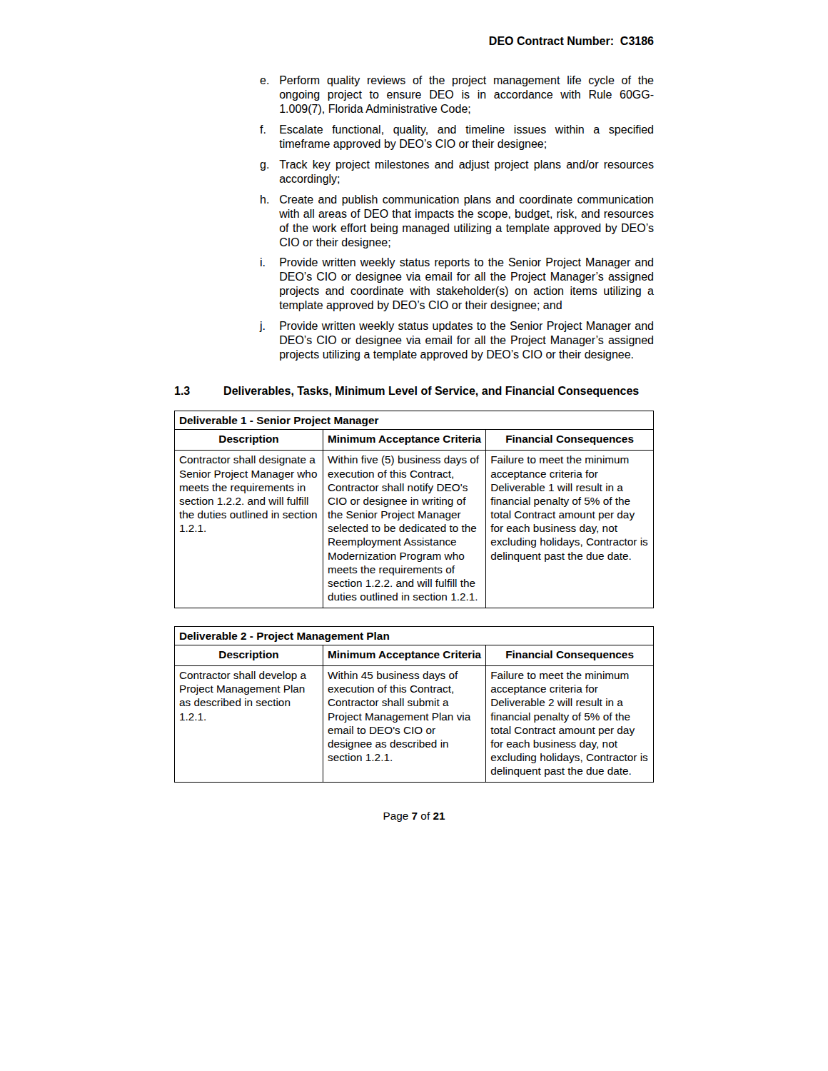DEO Contract Number: C3186
e. Perform quality reviews of the project management life cycle of the ongoing project to ensure DEO is in accordance with Rule 60GG-1.009(7), Florida Administrative Code;
f. Escalate functional, quality, and timeline issues within a specified timeframe approved by DEO’s CIO or their designee;
g. Track key project milestones and adjust project plans and/or resources accordingly;
h. Create and publish communication plans and coordinate communication with all areas of DEO that impacts the scope, budget, risk, and resources of the work effort being managed utilizing a template approved by DEO’s CIO or their designee;
i. Provide written weekly status reports to the Senior Project Manager and DEO’s CIO or designee via email for all the Project Manager’s assigned projects and coordinate with stakeholder(s) on action items utilizing a template approved by DEO’s CIO or their designee; and
j. Provide written weekly status updates to the Senior Project Manager and DEO’s CIO or designee via email for all the Project Manager’s assigned projects utilizing a template approved by DEO’s CIO or their designee.
1.3 Deliverables, Tasks, Minimum Level of Service, and Financial Consequences
Deliverable 1 - Senior Project Manager
| Description | Minimum Acceptance Criteria | Financial Consequences |
| --- | --- | --- |
| Contractor shall designate a Senior Project Manager who meets the requirements in section 1.2.2. and will fulfill the duties outlined in section 1.2.1. | Within five (5) business days of execution of this Contract, Contractor shall notify DEO's CIO or designee in writing of the Senior Project Manager selected to be dedicated to the Reemployment Assistance Modernization Program who meets the requirements of section 1.2.2. and will fulfill the duties outlined in section 1.2.1. | Failure to meet the minimum acceptance criteria for Deliverable 1 will result in a financial penalty of 5% of the total Contract amount per day for each business day, not excluding holidays, Contractor is delinquent past the due date. |
Deliverable 2 - Project Management Plan
| Description | Minimum Acceptance Criteria | Financial Consequences |
| --- | --- | --- |
| Contractor shall develop a Project Management Plan as described in section 1.2.1. | Within 45 business days of execution of this Contract, Contractor shall submit a Project Management Plan via email to DEO's CIO or designee as described in section 1.2.1. | Failure to meet the minimum acceptance criteria for Deliverable 2 will result in a financial penalty of 5% of the total Contract amount per day for each business day, not excluding holidays, Contractor is delinquent past the due date. |
Page 7 of 21